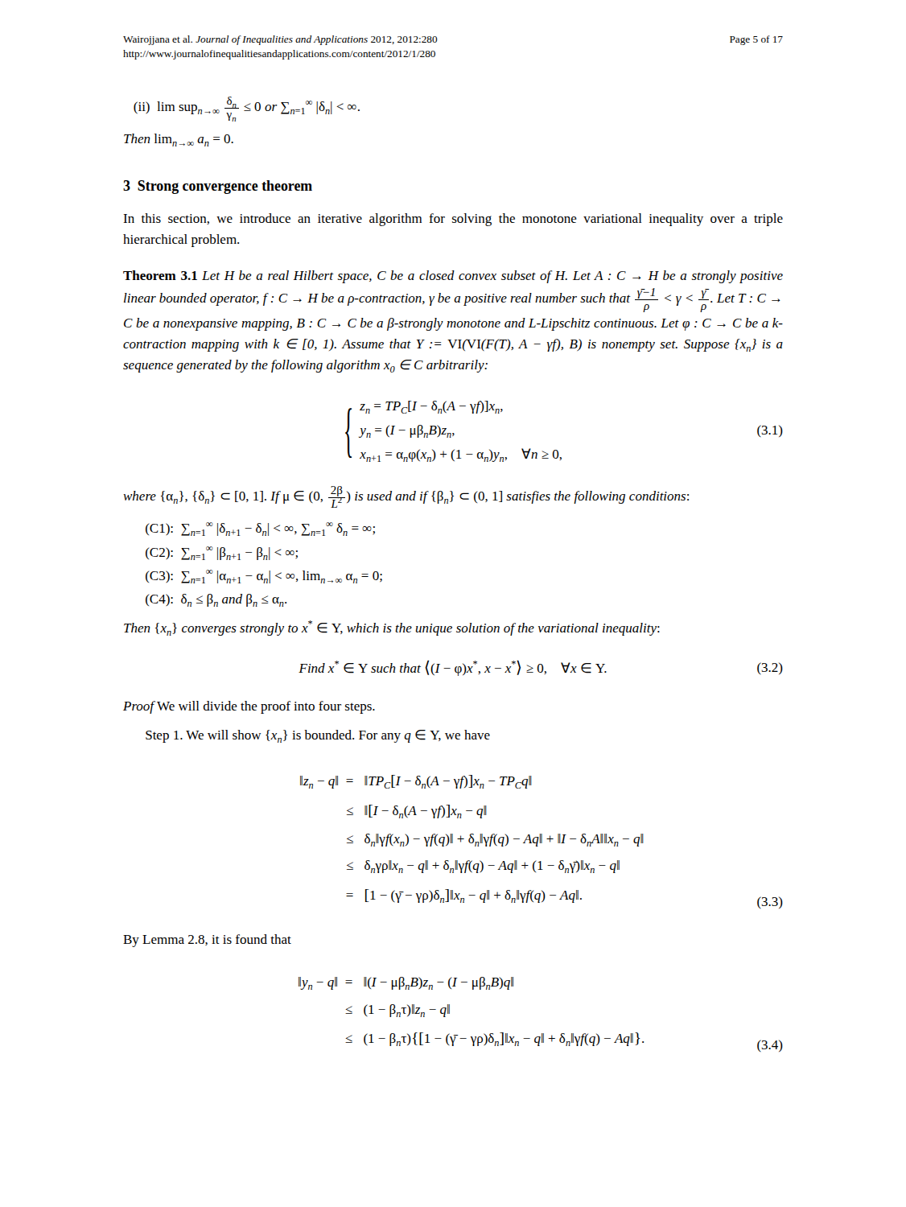Wairojjana et al. Journal of Inequalities and Applications 2012, 2012:280
http://www.journalofinequalitiesandapplications.com/content/2012/1/280
Page 5 of 17
(ii) lim supn→∞ δn γn ≤ 0 or ∑n=1∞ |δn| < ∞.
Then limn→∞ an = 0.
3 Strong convergence theorem
In this section, we introduce an iterative algorithm for solving the monotone variational inequality over a triple hierarchical problem.
Theorem 3.1 Let H be a real Hilbert space, C be a closed convex subset of H. Let A : C → H be a strongly positive linear bounded operator, f : C → H be a ρ-contraction, γ be a positive real number such that γ̄−1 ρ < γ < γ̄ρ. Let T : C → C be a nonexpansive mapping, B : C → C be a β-strongly monotone and L-Lipschitz continuous. Let φ : C → C be a k-contraction mapping with k ∈ [0, 1). Assume that Υ := VI(VI(F(T), A − γf), B) is nonempty set. Suppose {xn} is a sequence generated by the following algorithm x0 ∈ C arbitrarily:
{ zn = TPC[I − δn(A − γf)]xn, yn = (I − μβnB)zn, xn+1 = αnφ(xn) + (1 − αn)yn, ∀n ≥ 0, (3.1)
where {αn}, {δn} ⊂ [0, 1]. If μ ∈ (0, 2β L2) is used and if {βn} ⊂ (0, 1] satisfies the following conditions:
(C1): ∑n=1∞ |δn+1 − δn| < ∞, ∑n=1∞ δn = ∞; (C2): ∑n=1∞ |βn+1 − βn| < ∞; (C3): ∑n=1∞ |αn+1 − αn| < ∞, limn→∞ αn = 0; (C4): δn ≤ βn and βn ≤ αn.
Then {xn} converges strongly to x* ∈ Υ, which is the unique solution of the variational inequality:
Find x* ∈ Υ such that ⟨(I − φ)x*, x − x*⟩ ≥ 0, ∀x ∈ Υ. (3.2)
Proof We will divide the proof into four steps.
Step 1. We will show {xn} is bounded. For any q ∈ Υ, we have
‖zn − q‖= ‖TPC[I − δn(A − γf)] xn − TPCq‖ ≤ ‖[I − δn(A − γf)] xn − q‖ ≤ δn‖γf(xn) − γf(q)‖ + δn‖γf(q) − Aq‖ + ‖I − δnA‖‖xn − q‖ ≤ δnγρ‖xn − q‖ + δn‖γf(q) − Aq‖ + (1 − δnγ̄)‖xn − q‖ = [1 − (γ̄ − γρ)δn]‖xn − q‖ + δn‖γf(q) − Aq‖. (3.3)
By Lemma 2.8, it is found that
‖yn − q‖= ‖(I − μβnB)zn − (I − μβnB)q‖ ≤ (1 − βnτ)‖zn − q‖ ≤ (1 − βnτ){[1 − (γ̄ − γρ)δn]‖xn − q‖ + δn‖γf(q) − Aq‖}. (3.4)